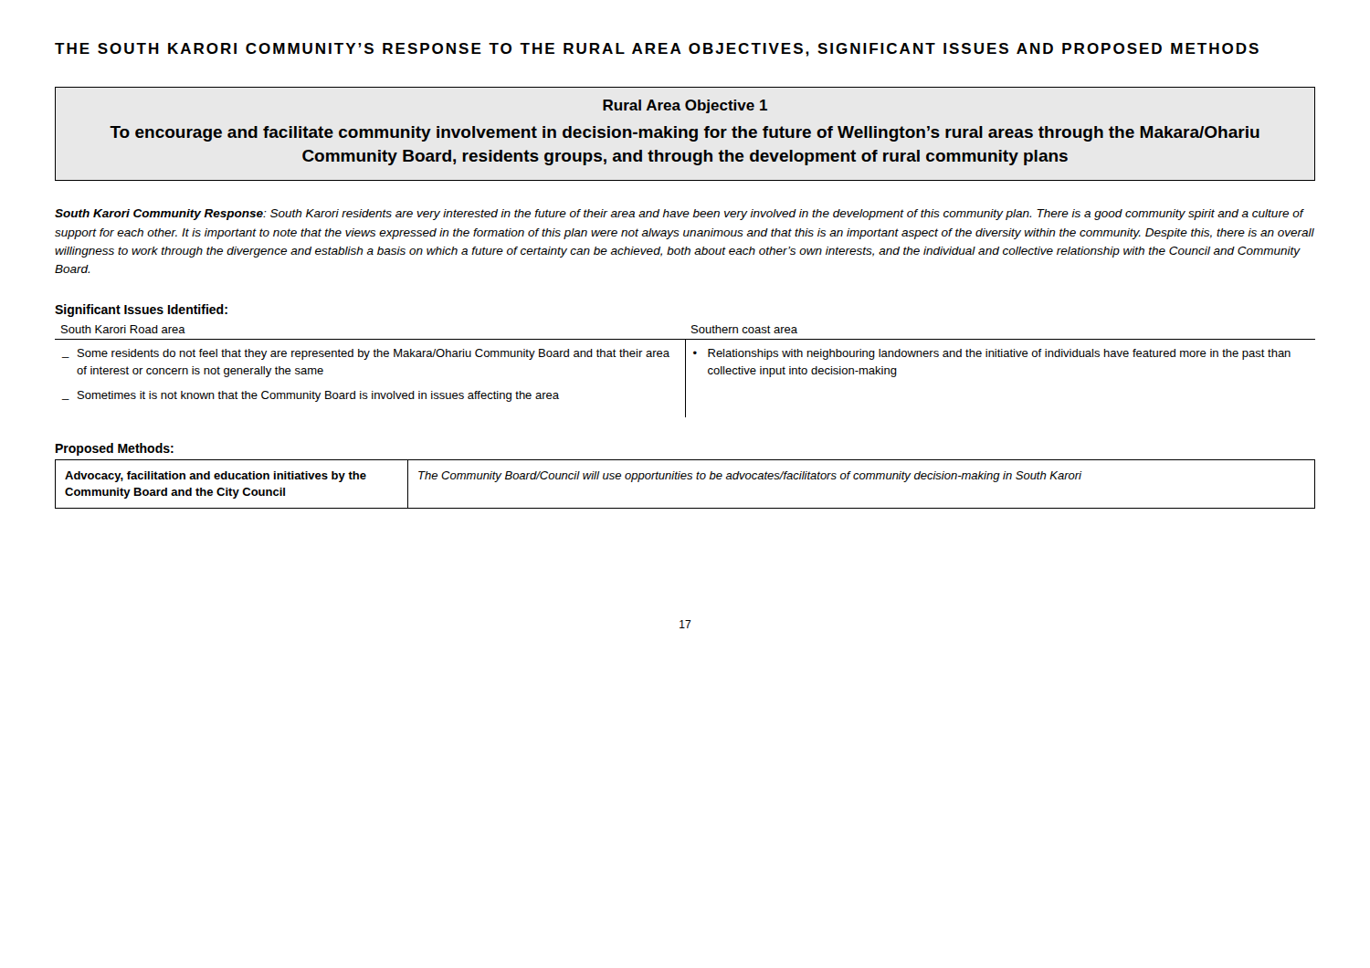THE SOUTH KARORI COMMUNITY’S RESPONSE TO THE RURAL AREA OBJECTIVES, SIGNIFICANT ISSUES AND PROPOSED METHODS
Rural Area Objective 1
To encourage and facilitate community involvement in decision-making for the future of Wellington’s rural areas through the Makara/Ohariu Community Board, residents groups, and through the development of rural community plans
South Karori Community Response: South Karori residents are very interested in the future of their area and have been very involved in the development of this community plan. There is a good community spirit and a culture of support for each other. It is important to note that the views expressed in the formation of this plan were not always unanimous and that this is an important aspect of the diversity within the community. Despite this, there is an overall willingness to work through the divergence and establish a basis on which a future of certainty can be achieved, both about each other’s own interests, and the individual and collective relationship with the Council and Community Board.
Significant Issues Identified:
| South Karori Road area | Southern coast area |
| --- | --- |
| Some residents do not feel that they are represented by the Makara/Ohariu Community Board and that their area of interest or concern is not generally the same Sometimes it is not known that the Community Board is involved in issues affecting the area | Relationships with neighbouring landowners and the initiative of individuals have featured more in the past than collective input into decision-making |
Proposed Methods:
| Advocacy, facilitation and education initiatives by the Community Board and the City Council | The Community Board/Council will use opportunities to be advocates/facilitators of community decision-making in South Karori |
17